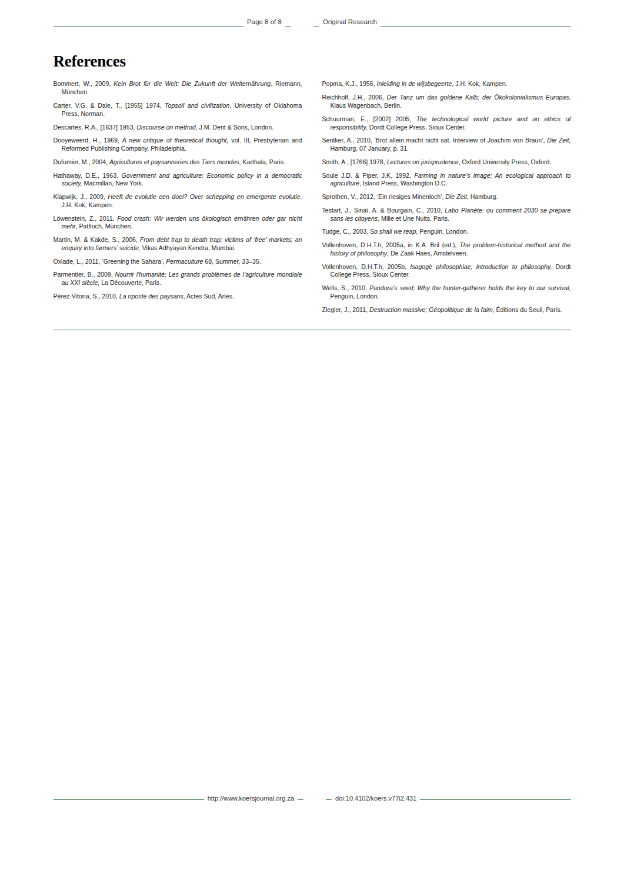Page 8 of 8 Original Research
References
Bommert, W., 2009, Kein Brot für die Welt: Die Zukunft der Welternährung, Riemann, München.
Carter, V.G. & Dale, T., [1955] 1974, Topsoil and civilization, University of Oklahoma Press, Norman.
Descartes, R.A., [1637] 1953, Discourse on method, J.M. Dent & Sons, London.
Dooyeweerd, H., 1969, A new critique of theoretical thought, vol. III, Presbyterian and Reformed Publishing Company, Philadelphia.
Dufumier, M., 2004, Agricultures et paysanneries des Tiers mondes, Karthala, Paris.
Hathaway, D.E., 1963, Government and agriculture: Economic policy in a democratic society, Macmillan, New York.
Klapwijk, J., 2009, Heeft de evolutie een doel? Over schepping en emergente evolutie. J.H. Kok, Kampen.
Löwenstein, Z., 2011, Food crash: Wir werden uns ökologisch ernähren oder gar nicht mehr, Pattloch, München.
Martin, M. & Kakde, S., 2006, From debt trap to death trap; victims of ‘free’ markets; an enquiry into farmers’ suicide, Vikas Adhyayan Kendra, Mumbai.
Oxlade, L., 2011, ‘Greening the Sahara’, Permaculture 68, Summer, 33–35.
Parmentier, B., 2009, Nourrir l’humanité; Les grands problèmes de l’agriculture mondiale au XXI siècle, La Découverte, Paris.
Pérez-Vitoria, S., 2010, La riposte des paysans, Actes Sud, Arles.
Popma, K.J., 1956, Inleiding in de wijsbegeerte, J.H. Kok, Kampen.
Reichholf, J.H., 2006, Der Tanz um das goldene Kalb; der Ökokolonialismus Europas, Klaus Wagenbach, Berlin.
Schuurman, E., [2002] 2005, The technological world picture and an ethics of responsibility, Dordt College Press, Sioux Center.
Sentker, A., 2010, ‘Brot allein macht nicht sat. Interview of Joachim von Braun’, Die Zeit, Hamburg, 07 January, p. 31.
Smith, A., [1766] 1978, Lectures on jurisprudence, Oxford University Press, Oxford.
Soule J.D. & Piper, J.K, 1992, Farming in nature’s image; An ecological approach to agriculture, Island Press, Washington D.C.
Sprothen, V., 2012, ‘Ein riesiges Minenloch’, Die Zeit, Hamburg.
Testart, J., Sinaï, A. & Bourgain, C., 2010, Labo Planète: ou comment 2030 se prepare sans les citoyens, Mille et Une Nuits, Paris.
Tudge, C., 2003, So shall we reap, Penguin, London.
Vollenhoven, D.H.T.h, 2005a, in K.A. Bril (ed.), The problem-historical method and the history of philosophy, De Zaak Haes, Amstelveen.
Vollenhoven, D.H.T.h, 2005b, Isagogè philosophiae; introduction to philosophy, Dordt College Press, Sioux Center.
Wells, S., 2010, Pandora’s seed; Why the hunter-gatherer holds the key to our survival, Penguin, London.
Ziegler, J., 2011, Destruction massive; Géopolitique de la faim, Éditions du Seuil, Paris.
http://www.koersjournal.org.za doi:10.4102/koers.v77i2.431